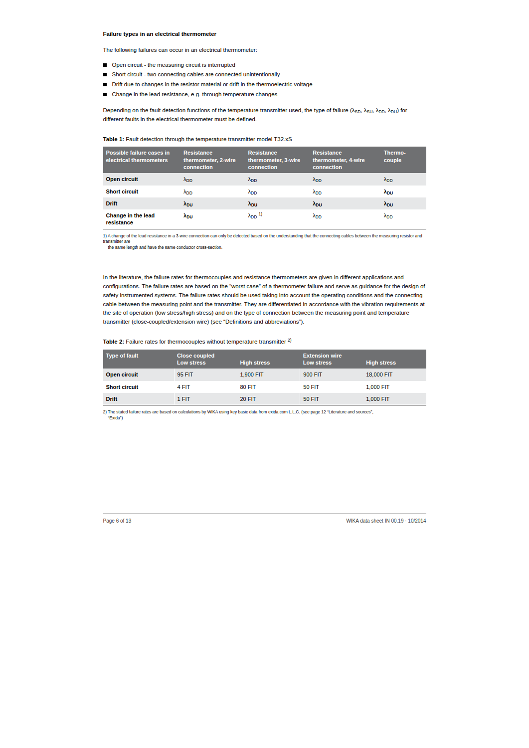Failure types in an electrical thermometer
The following failures can occur in an electrical thermometer:
Open circuit - the measuring circuit is interrupted
Short circuit - two connecting cables are connected unintentionally
Drift due to changes in the resistor material or drift in the thermoelectric voltage
Change in the lead resistance, e.g. through temperature changes
Depending on the fault detection functions of the temperature transmitter used, the type of failure (λSD, λSU, λDD, λDU) for different faults in the electrical thermometer must be defined.
Table 1: Fault detection through the temperature transmitter model T32.xS
| Possible failure cases in electrical thermometers | Resistance thermometer, 2-wire connection | Resistance thermometer, 3-wire connection | Resistance thermometer, 4-wire connection | Thermo- couple |
| --- | --- | --- | --- | --- |
| Open circuit | λ DD | λ DD | λ DD | λ DD |
| Short circuit | λ DD | λ DD | λ DD | λ DU |
| Drift | λ DU | λ DU | λ DU | λ DU |
| Change in the lead resistance | λ DU | λ DD 1) | λ DD | λ DD |
1) A change of the lead resistance in a 3-wire connection can only be detected based on the understanding that the connecting cables between the measuring resistor and transmitter arethe same length and have the same conductor cross-section.
In the literature, the failure rates for thermocouples and resistance thermometers are given in different applications and configurations. The failure rates are based on the “worst case” of a thermometer failure and serve as guidance for the design of safety instrumented systems. The failure rates should be used taking into account the operating conditions and the connecting cable between the measuring point and the transmitter. They are differentiated in accordance with the vibration requirements at the site of operation (low stress/high stress) and on the type of connection between the measuring point and temperature transmitter (close-coupled/extension wire) (see “Definitions and abbreviations”).
Table 2: Failure rates for thermocouples without temperature transmitter 2)
| Type of fault | Close coupled | Extension wire |
| --- | --- | --- |
| Low stress | High stress | Low stress | High stress |
| Open circuit | 95 FIT | 1,900 FIT | 900 FIT | 18,000 FIT |
| Short circuit | 4 FIT | 80 FIT | 50 FIT | 1,000 FIT |
| Drift | 1 FIT | 20 FIT | 50 FIT | 1,000 FIT |
2) The stated failure rates are based on calculations by WIKA using key basic data from exida.com L.L.C. (see page 12 “Literature and sources”,“Exida”)
Page 6 of 13 WIKA data sheet IN 00.19 · 10/2014